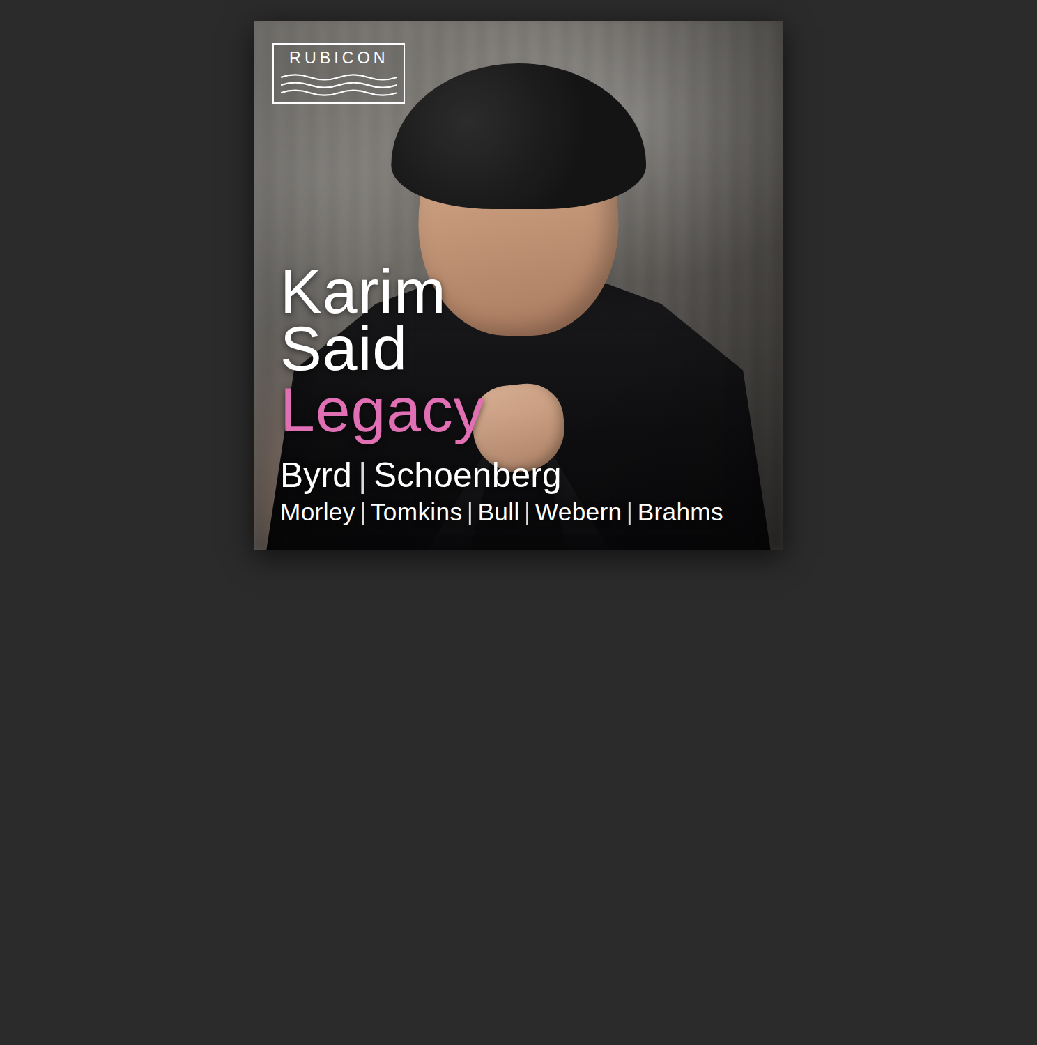Rubicon
Karim Said
Legacy
Byrd|Schoenberg Morley|Tomkins|Bull|Webern|Brahms